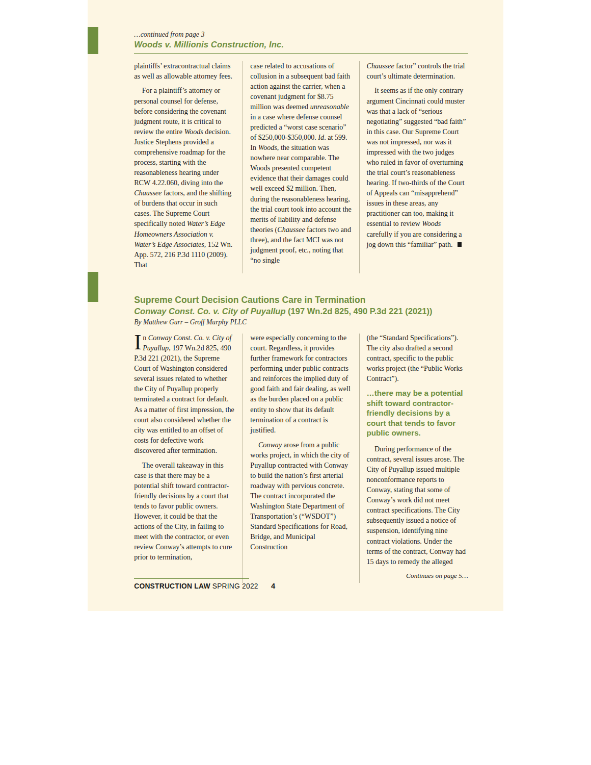…continued from page 3
Woods v. Millionis Construction, Inc.
plaintiffs’ extracontractual claims as well as allowable attorney fees.
For a plaintiff’s attorney or personal counsel for defense, before considering the covenant judgment route, it is critical to review the entire Woods decision. Justice Stephens provided a comprehensive roadmap for the process, starting with the reasonableness hearing under RCW 4.22.060, diving into the Chaussee factors, and the shifting of burdens that occur in such cases. The Supreme Court specifically noted Water’s Edge Homeowners Association v. Water’s Edge Associates, 152 Wn. App. 572, 216 P.3d 1110 (2009). That
case related to accusations of collusion in a subsequent bad faith action against the carrier, when a covenant judgment for $8.75 million was deemed unreasonable in a case where defense counsel predicted a “worst case scenario” of $250,000-$350,000. Id. at 599. In Woods, the situation was nowhere near comparable. The Woods presented competent evidence that their damages could well exceed $2 million. Then, during the reasonableness hearing, the trial court took into account the merits of liability and defense theories (Chaussee factors two and three), and the fact MCI was not judgment proof, etc., noting that “no single
Chaussee factor” controls the trial court’s ultimate determination.
It seems as if the only contrary argument Cincinnati could muster was that a lack of “serious negotiating” suggested “bad faith” in this case. Our Supreme Court was not impressed, nor was it impressed with the two judges who ruled in favor of overturning the trial court’s reasonableness hearing. If two-thirds of the Court of Appeals can “misapprehend” issues in these areas, any practitioner can too, making it essential to review Woods carefully if you are considering a jog down this “familiar” path.
Supreme Court Decision Cautions Care in Termination
Conway Const. Co. v. City of Puyallup (197 Wn.2d 825, 490 P.3d 221 (2021))
By Matthew Gurr – Groff Murphy PLLC
In Conway Const. Co. v. City of Puyallup, 197 Wn.2d 825, 490 P.3d 221 (2021), the Supreme Court of Washington considered several issues related to whether the City of Puyallup properly terminated a contract for default. As a matter of first impression, the court also considered whether the city was entitled to an offset of costs for defective work discovered after termination.
The overall takeaway in this case is that there may be a potential shift toward contractor-friendly decisions by a court that tends to favor public owners. However, it could be that the actions of the City, in failing to meet with the contractor, or even review Conway’s attempts to cure prior to termination,
were especially concerning to the court. Regardless, it provides further framework for contractors performing under public contracts and reinforces the implied duty of good faith and fair dealing, as well as the burden placed on a public entity to show that its default termination of a contract is justified.
Conway arose from a public works project, in which the city of Puyallup contracted with Conway to build the nation’s first arterial roadway with pervious concrete. The contract incorporated the Washington State Department of Transportation’s (“WSDOT”) Standard Specifications for Road, Bridge, and Municipal Construction
(the “Standard Specifications”). The city also drafted a second contract, specific to the public works project (the “Public Works Contract”).
…there may be a potential shift toward contractor-friendly decisions by a court that tends to favor public owners.
During performance of the contract, several issues arose. The City of Puyallup issued multiple nonconformance reports to Conway, stating that some of Conway’s work did not meet contract specifications. The City subsequently issued a notice of suspension, identifying nine contract violations. Under the terms of the contract, Conway had 15 days to remedy the alleged
Continues on page 5…
CONSTRUCTION LAW SPRING 2022 4